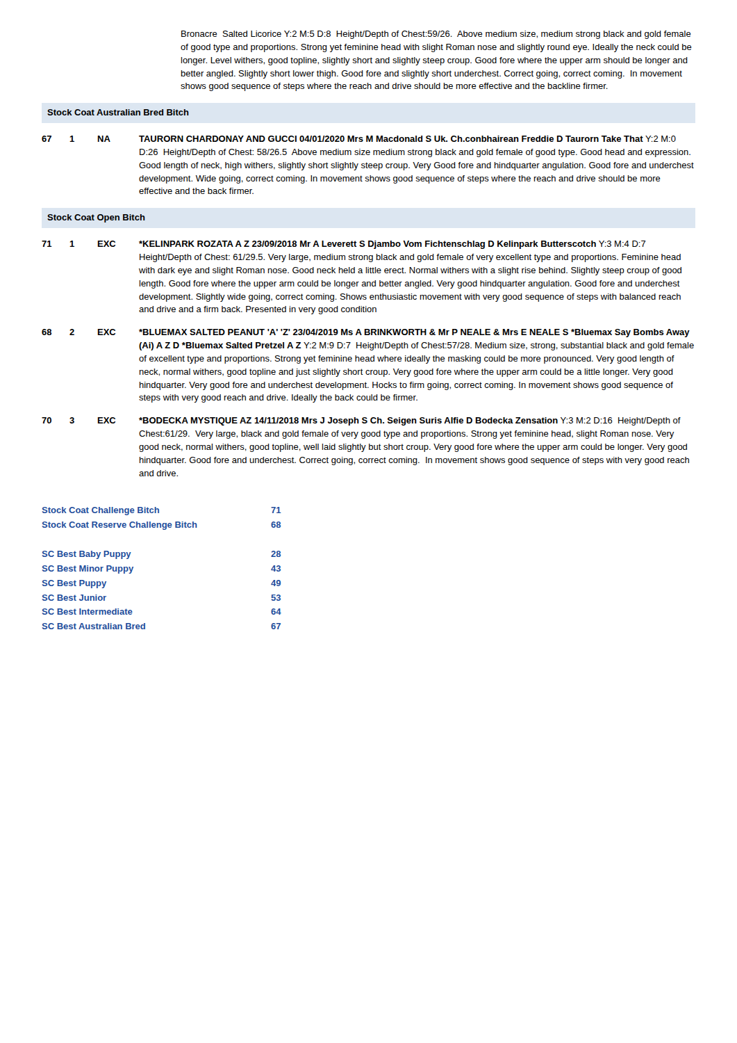Bronacre Salted Licorice Y:2 M:5 D:8 Height/Depth of Chest:59/26. Above medium size, medium strong black and gold female of good type and proportions. Strong yet feminine head with slight Roman nose and slightly round eye. Ideally the neck could be longer. Level withers, good topline, slightly short and slightly steep croup. Good fore where the upper arm should be longer and better angled. Slightly short lower thigh. Good fore and slightly short underchest. Correct going, correct coming. In movement shows good sequence of steps where the reach and drive should be more effective and the backline firmer.
Stock Coat Australian Bred Bitch
| 67 | 1 | NA | TAURORN CHARDONAY AND GUCCI 04/01/2020 Mrs M Macdonald S Uk. Ch.conbhairean Freddie D Taurorn Take That Y:2 M:0 D:26 Height/Depth of Chest: 58/26.5 Above medium size medium strong black and gold female of good type. Good head and expression. Good length of neck, high withers, slightly short slightly steep croup. Very Good fore and hindquarter angulation. Good fore and underchest development. Wide going, correct coming. In movement shows good sequence of steps where the reach and drive should be more effective and the back firmer. |
Stock Coat Open Bitch
| 71 | 1 | EXC | *KELINPARK ROZATA A Z 23/09/2018 Mr A Leverett S Djambo Vom Fichtenschlag D Kelinpark Butterscotch Y:3 M:4 D:7 Height/Depth of Chest: 61/29.5. Very large, medium strong black and gold female of very excellent type and proportions. Feminine head with dark eye and slight Roman nose. Good neck held a little erect. Normal withers with a slight rise behind. Slightly steep croup of good length. Good fore where the upper arm could be longer and better angled. Very good hindquarter angulation. Good fore and underchest development. Slightly wide going, correct coming. Shows enthusiastic movement with very good sequence of steps with balanced reach and drive and a firm back. Presented in very good condition |
| 68 | 2 | EXC | *BLUEMAX SALTED PEANUT 'A' 'Z' 23/04/2019 Ms A BRINKWORTH & Mr P NEALE & Mrs E NEALE S *Bluemax Say Bombs Away (Ai) A Z D *Bluemax Salted Pretzel A Z Y:2 M:9 D:7 Height/Depth of Chest:57/28. Medium size, strong, substantial black and gold female of excellent type and proportions. Strong yet feminine head where ideally the masking could be more pronounced. Very good length of neck, normal withers, good topline and just slightly short croup. Very good fore where the upper arm could be a little longer. Very good hindquarter. Very good fore and underchest development. Hocks to firm going, correct coming. In movement shows good sequence of steps with very good reach and drive. Ideally the back could be firmer. |
| 70 | 3 | EXC | *BODECKA MYSTIQUE AZ 14/11/2018 Mrs J Joseph S Ch. Seigen Suris Alfie D Bodecka Zensation Y:3 M:2 D:16 Height/Depth of Chest:61/29. Very large, black and gold female of very good type and proportions. Strong yet feminine head, slight Roman nose. Very good neck, normal withers, good topline, well laid slightly but short croup. Very good fore where the upper arm could be longer. Very good hindquarter. Good fore and underchest. Correct going, correct coming. In movement shows good sequence of steps with very good reach and drive. |
| Stock Coat Challenge Bitch | 71 |
| Stock Coat Reserve Challenge Bitch | 68 |
| SC Best Baby Puppy | 28 |
| SC Best Minor Puppy | 43 |
| SC Best Puppy | 49 |
| SC Best Junior | 53 |
| SC Best Intermediate | 64 |
| SC Best Australian Bred | 67 |